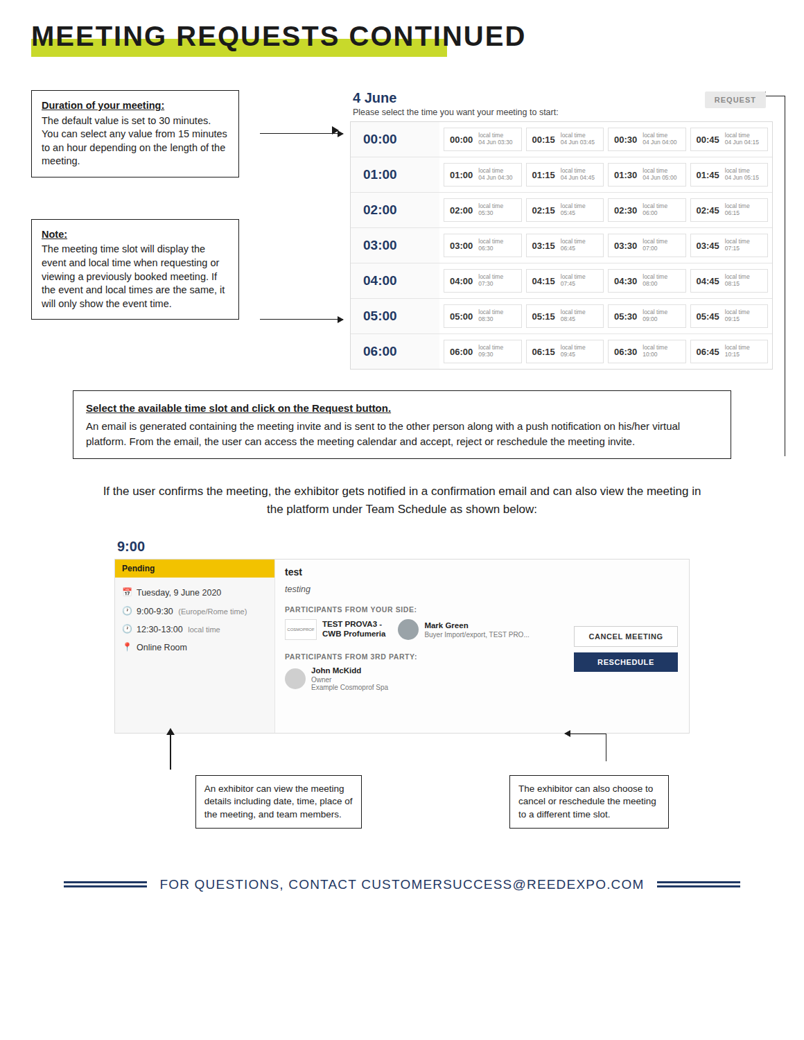Meeting Requests Continued
Duration of your meeting: The default value is set to 30 minutes. You can select any value from 15 minutes to an hour depending on the length of the meeting.
Note: The meeting time slot will display the event and local time when requesting or viewing a previously booked meeting. If the event and local times are the same, it will only show the event time.
4 June
Please select the time you want your meeting to start:
REQUEST
00:00
00:00 local time
04 Jun 03:30
00:15 local time
04 Jun 03:45
00:30 local time
04 Jun 04:00
00:45 local time
04 Jun 04:15
01:00
01:00 local time
04 Jun 04:30
01:15 local time
04 Jun 04:45
01:30 local time
04 Jun 05:00
01:45 local time
04 Jun 05:15
02:00
02:00 local time
05:30
02:15 local time
05:45
02:30 local time
06:00
02:45 local time
06:15
03:00
03:00 local time
06:30
03:15 local time
06:45
03:30 local time
07:00
03:45 local time
07:15
04:00
04:00 local time
07:30
04:15 local time
07:45
04:30 local time
08:00
04:45 local time
08:15
05:00
05:00 local time
08:30
05:15 local time
08:45
05:30 local time
09:00
05:45 local time
09:15
06:00
06:00 local time
09:30
06:15 local time
09:45
06:30 local time
10:00
06:45 local time
10:15
Select the available time slot and click on the Request button. An email is generated containing the meeting invite and is sent to the other person along with a push notification on his/her virtual platform. From the email, the user can access the meeting calendar and accept, reject or reschedule the meeting invite.
If the user confirms the meeting, the exhibitor gets notified in a confirmation email and can also view the meeting in the platform under Team Schedule as shown below:
9:00
Pending
📅Tuesday, 9 June 2020
🕐9:00-9:30 (Europe/Rome time)
🕐12:30-13:00 local time
📍Online Room
test
testing
PARTICIPANTS FROM YOUR SIDE:
COSMOPROF
TEST PROVA3 -
CWB Profumeria
Mark Green
Buyer Import/export, TEST PRO...
PARTICIPANTS FROM 3RD PARTY:
John McKidd
Owner
Example Cosmoprof Spa
CANCEL MEETING
RESCHEDULE
An exhibitor can view the meeting details including date, time, place of the meeting, and team members.
The exhibitor can also choose to cancel or reschedule the meeting to a different time slot.
For questions, contact customersuccess@reedexpo.com